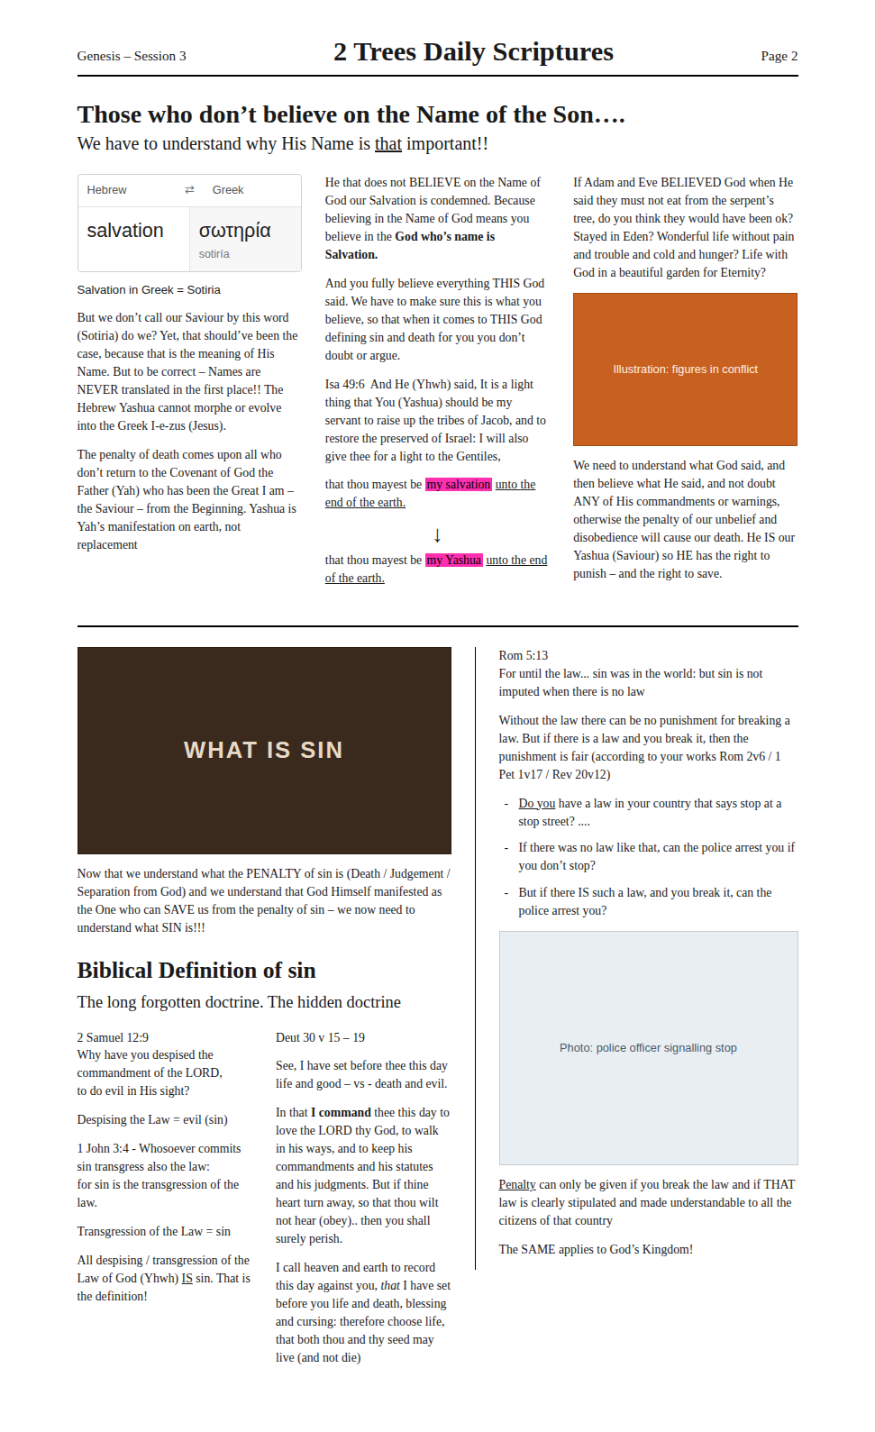Genesis – Session 3
2 Trees Daily Scriptures
Page 2
Those who don’t believe on the Name of the Son….
We have to understand why His Name is that important!!
Hebrew
⇄
Greek
salvation
σωτηρία
sotiría
Salvation in Greek = Sotiria
But we don’t call our Saviour by this word (Sotiria) do we? Yet, that should’ve been the case, because that is the meaning of His Name. But to be correct – Names are NEVER translated in the first place!! The Hebrew Yashua cannot morphe or evolve into the Greek I-e-zus (Jesus).
The penalty of death comes upon all who don’t return to the Covenant of God the Father (Yah) who has been the Great I am – the Saviour – from the Beginning. Yashua is Yah’s manifestation on earth, not replacement
He that does not BELIEVE on the Name of God our Salvation is condemned. Because believing in the Name of God means you believe in the God who’s name is Salvation.
And you fully believe everything THIS God said. We have to make sure this is what you believe, so that when it comes to THIS God defining sin and death for you you don’t doubt or argue.
Isa 49:6 And He (Yhwh) said, It is a light thing that You (Yashua) should be my servant to raise up the tribes of Jacob, and to restore the preserved of Israel: I will also give thee for a light to the Gentiles,
that thou mayest be my salvation unto the end of the earth.
↓
that thou mayest be my Yashua unto the end of the earth.
If Adam and Eve BELIEVED God when He said they must not eat from the serpent’s tree, do you think they would have been ok? Stayed in Eden? Wonderful life without pain and trouble and cold and hunger? Life with God in a beautiful garden for Eternity?
Illustration: figures in conflict
We need to understand what God said, and then believe what He said, and not doubt ANY of His commandments or warnings, otherwise the penalty of our unbelief and disobedience will cause our death. He IS our Yashua (Saviour) so HE has the right to punish – and the right to save.
What is Sin
Now that we understand what the PENALTY of sin is (Death / Judgement / Separation from God) and we understand that God Himself manifested as the One who can SAVE us from the penalty of sin – we now need to understand what SIN is!!!
Biblical Definition of sin
The long forgotten doctrine. The hidden doctrine
2 Samuel 12:9
Why have you despised the commandment of the LORD,
to do evil in His sight?
Despising the Law = evil (sin)
1 John 3:4 - Whosoever commits sin transgress also the law:
for sin is the transgression of the law.
Transgression of the Law = sin
All despising / transgression of the Law of God (Yhwh) IS sin. That is the definition!
Deut 30 v 15 – 19
See, I have set before thee this day life and good – vs - death and evil.
In that I command thee this day to love the LORD thy God, to walk in his ways, and to keep his commandments and his statutes and his judgments. But if thine heart turn away, so that thou wilt not hear (obey).. then you shall surely perish.
I call heaven and earth to record this day against you, that I have set before you life and death, blessing and cursing: therefore choose life, that both thou and thy seed may live (and not die)
Rom 5:13
For until the law... sin was in the world: but sin is not imputed when there is no law
Without the law there can be no punishment for breaking a law. But if there is a law and you break it, then the punishment is fair (according to your works Rom 2v6 / 1 Pet 1v17 / Rev 20v12)
Do you have a law in your country that says stop at a stop street? ....
If there was no law like that, can the police arrest you if you don’t stop?
But if there IS such a law, and you break it, can the police arrest you?
Photo: police officer signalling stop
Penalty can only be given if you break the law and if THAT law is clearly stipulated and made understandable to all the citizens of that country
The SAME applies to God’s Kingdom!